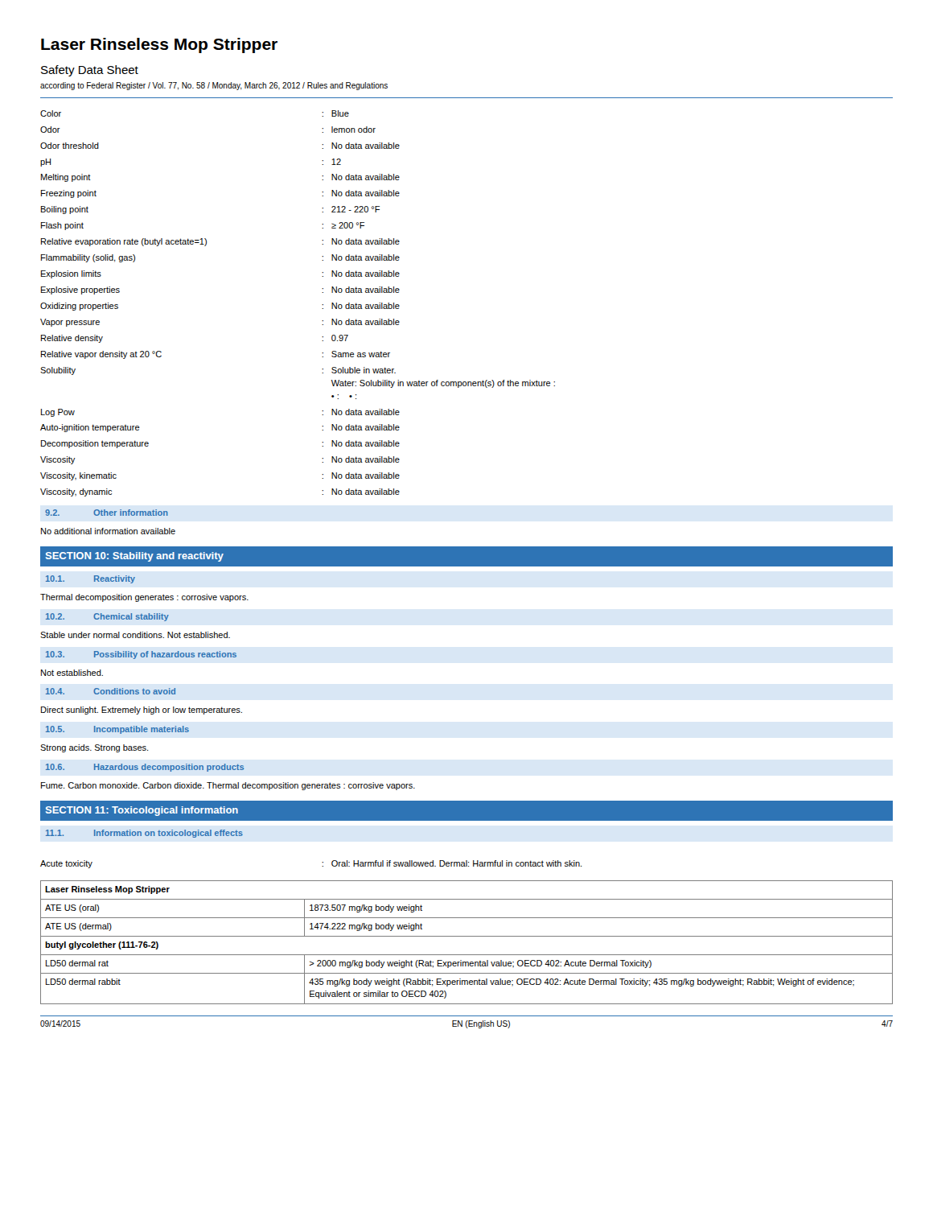Laser Rinseless Mop Stripper
Safety Data Sheet
according to Federal Register / Vol. 77, No. 58 / Monday, March 26, 2012 / Rules and Regulations
| Color | : | Blue |
| Odor | : | lemon odor |
| Odor threshold | : | No data available |
| pH | : | 12 |
| Melting point | : | No data available |
| Freezing point | : | No data available |
| Boiling point | : | 212 - 220 °F |
| Flash point | : | ≥ 200 °F |
| Relative evaporation rate (butyl acetate=1) | : | No data available |
| Flammability (solid, gas) | : | No data available |
| Explosion limits | : | No data available |
| Explosive properties | : | No data available |
| Oxidizing properties | : | No data available |
| Vapor pressure | : | No data available |
| Relative density | : | 0.97 |
| Relative vapor density at 20 °C | : | Same as water |
| Solubility | : | Soluble in water. Water: Solubility in water of component(s) of the mixture : • : • : |
| Log Pow | : | No data available |
| Auto-ignition temperature | : | No data available |
| Decomposition temperature | : | No data available |
| Viscosity | : | No data available |
| Viscosity, kinematic | : | No data available |
| Viscosity, dynamic | : | No data available |
9.2. Other information
No additional information available
SECTION 10: Stability and reactivity
10.1. Reactivity
Thermal decomposition generates : corrosive vapors.
10.2. Chemical stability
Stable under normal conditions. Not established.
10.3. Possibility of hazardous reactions
Not established.
10.4. Conditions to avoid
Direct sunlight. Extremely high or low temperatures.
10.5. Incompatible materials
Strong acids. Strong bases.
10.6. Hazardous decomposition products
Fume. Carbon monoxide. Carbon dioxide. Thermal decomposition generates : corrosive vapors.
SECTION 11: Toxicological information
11.1. Information on toxicological effects
| Acute toxicity | : | Oral: Harmful if swallowed. Dermal: Harmful in contact with skin. |
| Laser Rinseless Mop Stripper |
| ATE US (oral) | 1873.507 mg/kg body weight |
| ATE US (dermal) | 1474.222 mg/kg body weight |
| butyl glycolether (111-76-2) |
| LD50 dermal rat | > 2000 mg/kg body weight (Rat; Experimental value; OECD 402: Acute Dermal Toxicity) |
| LD50 dermal rabbit | 435 mg/kg body weight (Rabbit; Experimental value; OECD 402: Acute Dermal Toxicity; 435 mg/kg bodyweight; Rabbit; Weight of evidence; Equivalent or similar to OECD 402) |
09/14/2015 EN (English US) 4/7